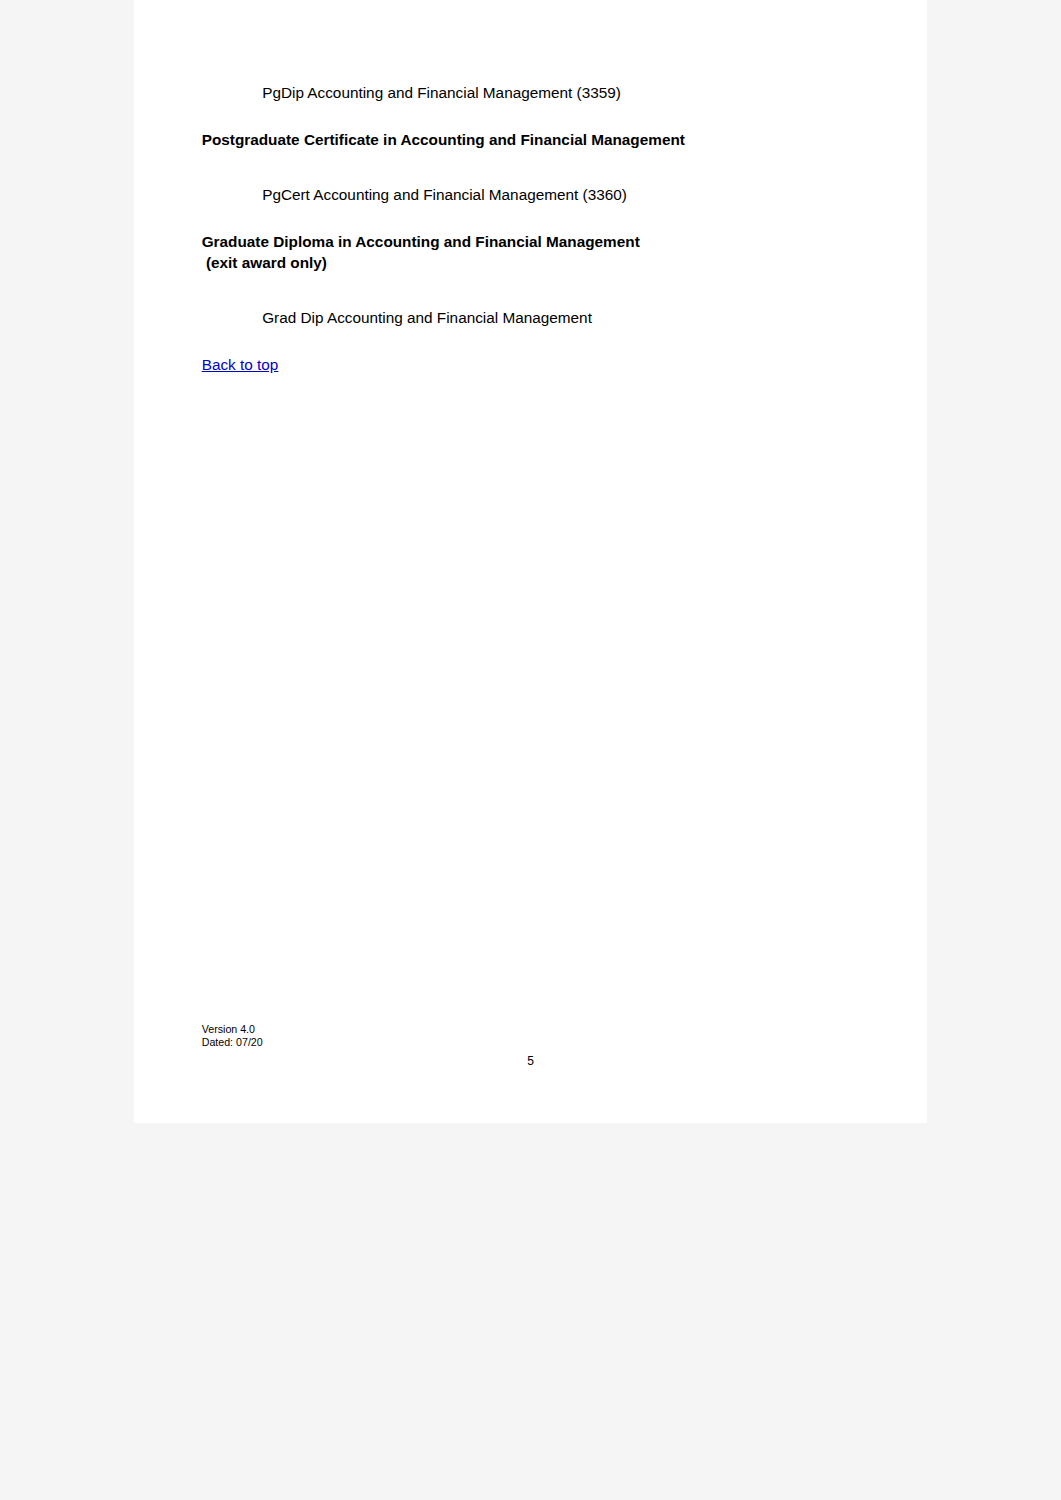PgDip Accounting and Financial Management (3359)
Postgraduate Certificate in Accounting and Financial Management
PgCert Accounting and Financial Management (3360)
Graduate Diploma in Accounting and Financial Management
(exit award only)
Grad Dip Accounting and Financial Management
Back to top
Version 4.0
Dated: 07/20
5